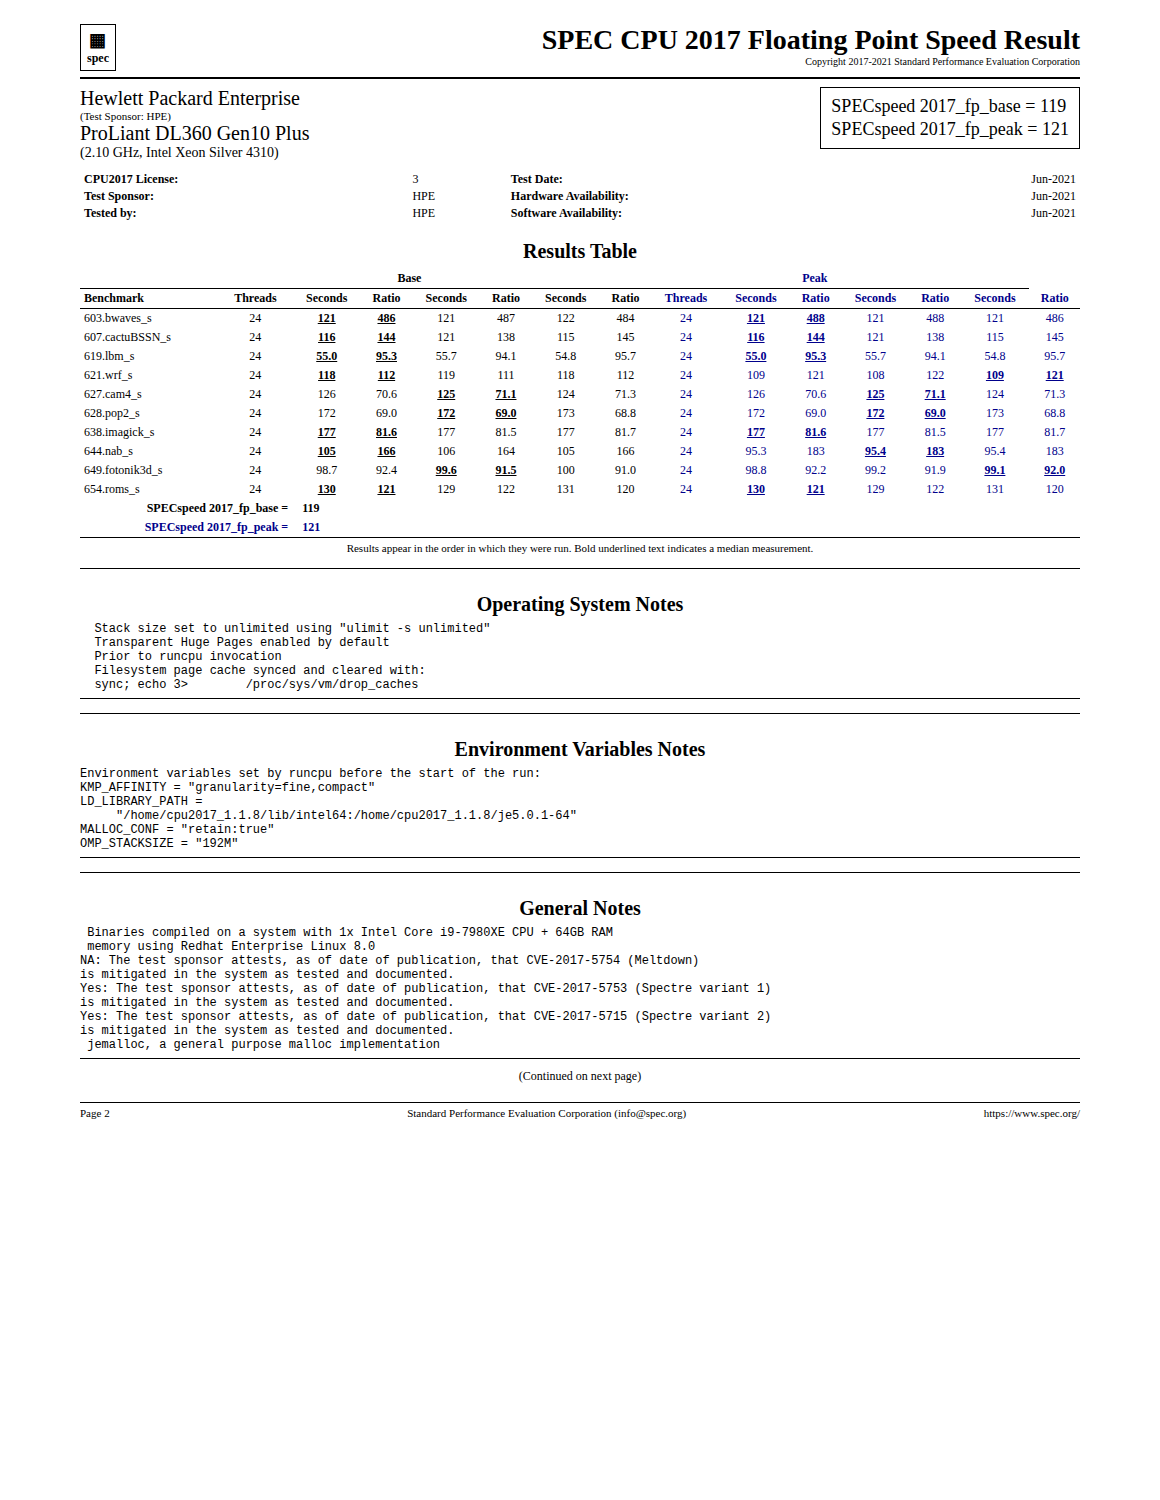▦
spec
SPEC CPU 2017 Floating Point Speed Result
Copyright 2017-2021 Standard Performance Evaluation Corporation
Hewlett Packard Enterprise
(Test Sponsor: HPE)
ProLiant DL360 Gen10 Plus
(2.10 GHz, Intel Xeon Silver 4310)
SPECspeed 2017_fp_base = 119
SPECspeed 2017_fp_peak = 121
| CPU2017 License: | 3 | Test Date: | Jun-2021 |
| Test Sponsor: | HPE | Hardware Availability: | Jun-2021 |
| Tested by: | HPE | Software Availability: | Jun-2021 |
Results Table
| | Base | Peak |
| --- | --- | --- |
| Benchmark | Threads | Seconds | Ratio | Seconds | Ratio | Seconds | Ratio | Threads | Seconds | Ratio | Seconds | Ratio | Seconds | Ratio |
| 603.bwaves_s | 24 | 121 | 486 | 121 | 487 | 122 | 484 | 24 | 121 | 488 | 121 | 488 | 121 | 486 |
| 607.cactuBSSN_s | 24 | 116 | 144 | 121 | 138 | 115 | 145 | 24 | 116 | 144 | 121 | 138 | 115 | 145 |
| 619.lbm_s | 24 | 55.0 | 95.3 | 55.7 | 94.1 | 54.8 | 95.7 | 24 | 55.0 | 95.3 | 55.7 | 94.1 | 54.8 | 95.7 |
| 621.wrf_s | 24 | 118 | 112 | 119 | 111 | 118 | 112 | 24 | 109 | 121 | 108 | 122 | 109 | 121 |
| 627.cam4_s | 24 | 126 | 70.6 | 125 | 71.1 | 124 | 71.3 | 24 | 126 | 70.6 | 125 | 71.1 | 124 | 71.3 |
| 628.pop2_s | 24 | 172 | 69.0 | 172 | 69.0 | 173 | 68.8 | 24 | 172 | 69.0 | 172 | 69.0 | 173 | 68.8 |
| 638.imagick_s | 24 | 177 | 81.6 | 177 | 81.5 | 177 | 81.7 | 24 | 177 | 81.6 | 177 | 81.5 | 177 | 81.7 |
| 644.nab_s | 24 | 105 | 166 | 106 | 164 | 105 | 166 | 24 | 95.3 | 183 | 95.4 | 183 | 95.4 | 183 |
| 649.fotonik3d_s | 24 | 98.7 | 92.4 | 99.6 | 91.5 | 100 | 91.0 | 24 | 98.8 | 92.2 | 99.2 | 91.9 | 99.1 | 92.0 |
| 654.roms_s | 24 | 130 | 121 | 129 | 122 | 131 | 120 | 24 | 130 | 121 | 129 | 122 | 131 | 120 |
| SPECspeed 2017_fp_base = | 119 |
| SPECspeed 2017_fp_peak = | 121 |
Results appear in the order in which they were run. Bold underlined text indicates a median measurement.
Operating System Notes
Stack size set to unlimited using "ulimit -s unlimited" Transparent Huge Pages enabled by default Prior to runcpu invocation Filesystem page cache synced and cleared with: sync; echo 3> /proc/sys/vm/drop_caches
Environment Variables Notes
Environment variables set by runcpu before the start of the run: KMP_AFFINITY = "granularity=fine,compact" LD_LIBRARY_PATH = "/home/cpu2017_1.1.8/lib/intel64:/home/cpu2017_1.1.8/je5.0.1-64" MALLOC_CONF = "retain:true" OMP_STACKSIZE = "192M"
General Notes
Binaries compiled on a system with 1x Intel Core i9-7980XE CPU + 64GB RAM memory using Redhat Enterprise Linux 8.0 NA: The test sponsor attests, as of date of publication, that CVE-2017-5754 (Meltdown) is mitigated in the system as tested and documented. Yes: The test sponsor attests, as of date of publication, that CVE-2017-5753 (Spectre variant 1) is mitigated in the system as tested and documented. Yes: The test sponsor attests, as of date of publication, that CVE-2017-5715 (Spectre variant 2) is mitigated in the system as tested and documented. jemalloc, a general purpose malloc implementation
(Continued on next page)
Page 2
Standard Performance Evaluation Corporation (info@spec.org)
https://www.spec.org/